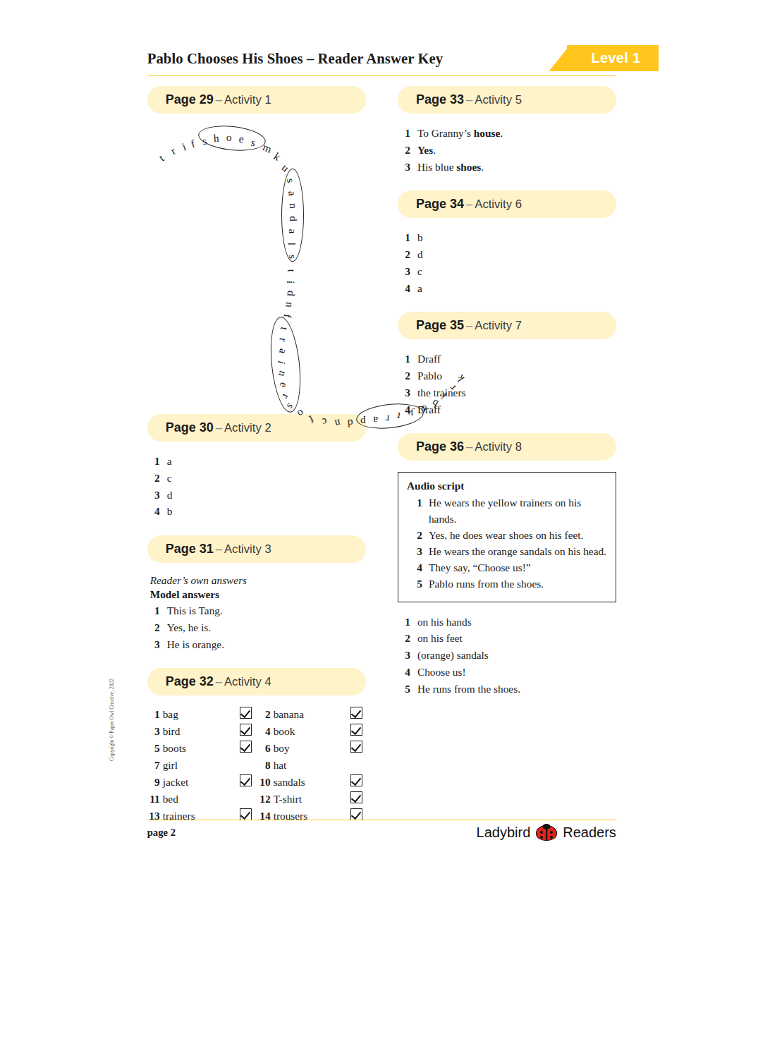Copyright © Paper Owl Creative, 2022
Pablo Chooses His Shoes – Reader Answer Key
Level 1
Page 29–Activity 1
t r i f s h o e s
m k u s a n d a l s
t i d n f t r a i n e r s
o f c n d p a r t y
o b i r k
Page 30–Activity 2
1 a
2 c
3 d
4 b
Page 31–Activity 3
Reader’s own answers
Model answers
1 This is Tang.
2 Yes, he is.
3 He is orange.
Page 32–Activity 4
1
bag
2
banana
3
bird
4
book
5
boots
6
boy
7
girl
8
hat
9
jacket
10
sandals
11
bed
12
T-shirt
13
trainers
14
trousers
Page 33–Activity 5
1 To Granny’s house.
2 Yes.
3 His blue shoes.
Page 34–Activity 6
1 b
2 d
3 c
4 a
Page 35–Activity 7
1 Draff
2 Pablo
3 the trainers
4 Draff
Page 36–Activity 8
Audio script
1 He wears the yellow trainers on his hands.
2 Yes, he does wear shoes on his feet.
3 He wears the orange sandals on his head.
4 They say, “Choose us!”
5 Pablo runs from the shoes.
1 on his hands
2 on his feet
3(orange) sandals
4 Choose us!
5 He runs from the shoes.
page 2
Ladybird Readers